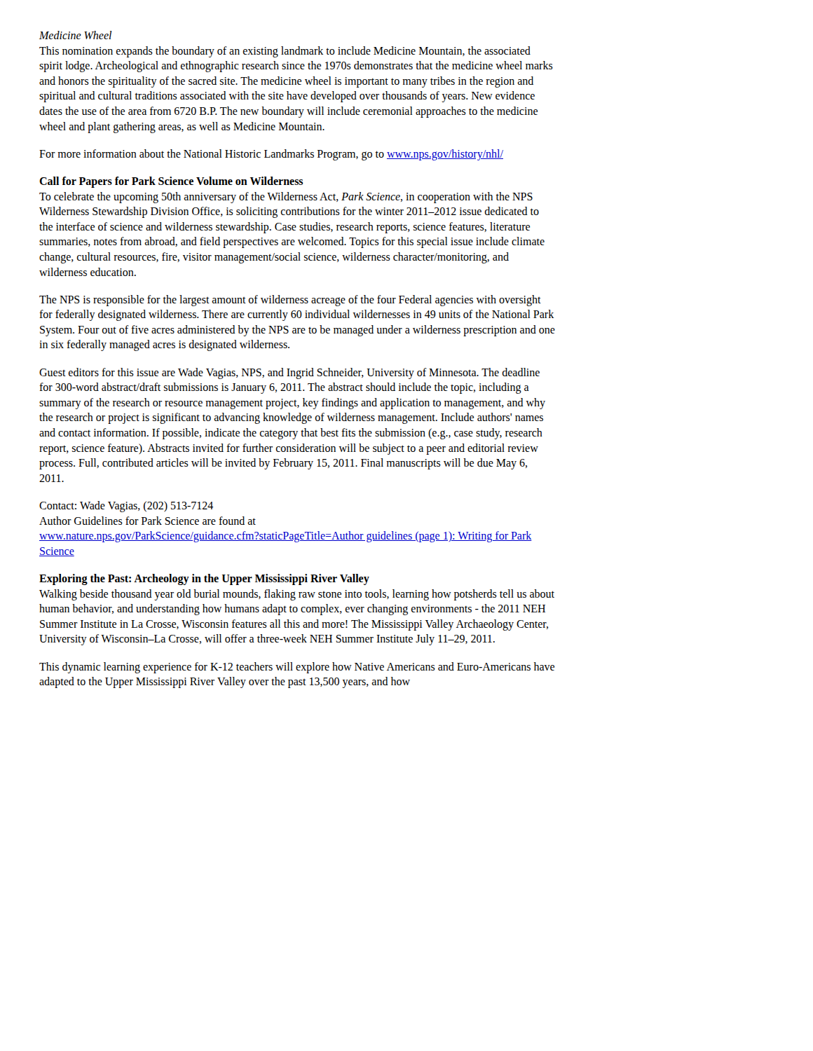Medicine Wheel
This nomination expands the boundary of an existing landmark to include Medicine Mountain, the associated spirit lodge. Archeological and ethnographic research since the 1970s demonstrates that the medicine wheel marks and honors the spirituality of the sacred site. The medicine wheel is important to many tribes in the region and spiritual and cultural traditions associated with the site have developed over thousands of years. New evidence dates the use of the area from 6720 B.P. The new boundary will include ceremonial approaches to the medicine wheel and plant gathering areas, as well as Medicine Mountain.
For more information about the National Historic Landmarks Program, go to www.nps.gov/history/nhl/
Call for Papers for Park Science Volume on Wilderness
To celebrate the upcoming 50th anniversary of the Wilderness Act, Park Science, in cooperation with the NPS Wilderness Stewardship Division Office, is soliciting contributions for the winter 2011–2012 issue dedicated to the interface of science and wilderness stewardship. Case studies, research reports, science features, literature summaries, notes from abroad, and field perspectives are welcomed. Topics for this special issue include climate change, cultural resources, fire, visitor management/social science, wilderness character/monitoring, and wilderness education.
The NPS is responsible for the largest amount of wilderness acreage of the four Federal agencies with oversight for federally designated wilderness. There are currently 60 individual wildernesses in 49 units of the National Park System. Four out of five acres administered by the NPS are to be managed under a wilderness prescription and one in six federally managed acres is designated wilderness.
Guest editors for this issue are Wade Vagias, NPS, and Ingrid Schneider, University of Minnesota. The deadline for 300-word abstract/draft submissions is January 6, 2011. The abstract should include the topic, including a summary of the research or resource management project, key findings and application to management, and why the research or project is significant to advancing knowledge of wilderness management. Include authors' names and contact information. If possible, indicate the category that best fits the submission (e.g., case study, research report, science feature). Abstracts invited for further consideration will be subject to a peer and editorial review process. Full, contributed articles will be invited by February 15, 2011. Final manuscripts will be due May 6, 2011.
Contact: Wade Vagias, (202) 513-7124
Author Guidelines for Park Science are found at
www.nature.nps.gov/ParkScience/guidance.cfm?staticPageTitle=Author guidelines (page 1): Writing for Park Science
Exploring the Past: Archeology in the Upper Mississippi River Valley
Walking beside thousand year old burial mounds, flaking raw stone into tools, learning how potsherds tell us about human behavior, and understanding how humans adapt to complex, ever changing environments - the 2011 NEH Summer Institute in La Crosse, Wisconsin features all this and more! The Mississippi Valley Archaeology Center, University of Wisconsin–La Crosse, will offer a three-week NEH Summer Institute July 11–29, 2011.
This dynamic learning experience for K-12 teachers will explore how Native Americans and Euro-Americans have adapted to the Upper Mississippi River Valley over the past 13,500 years, and how